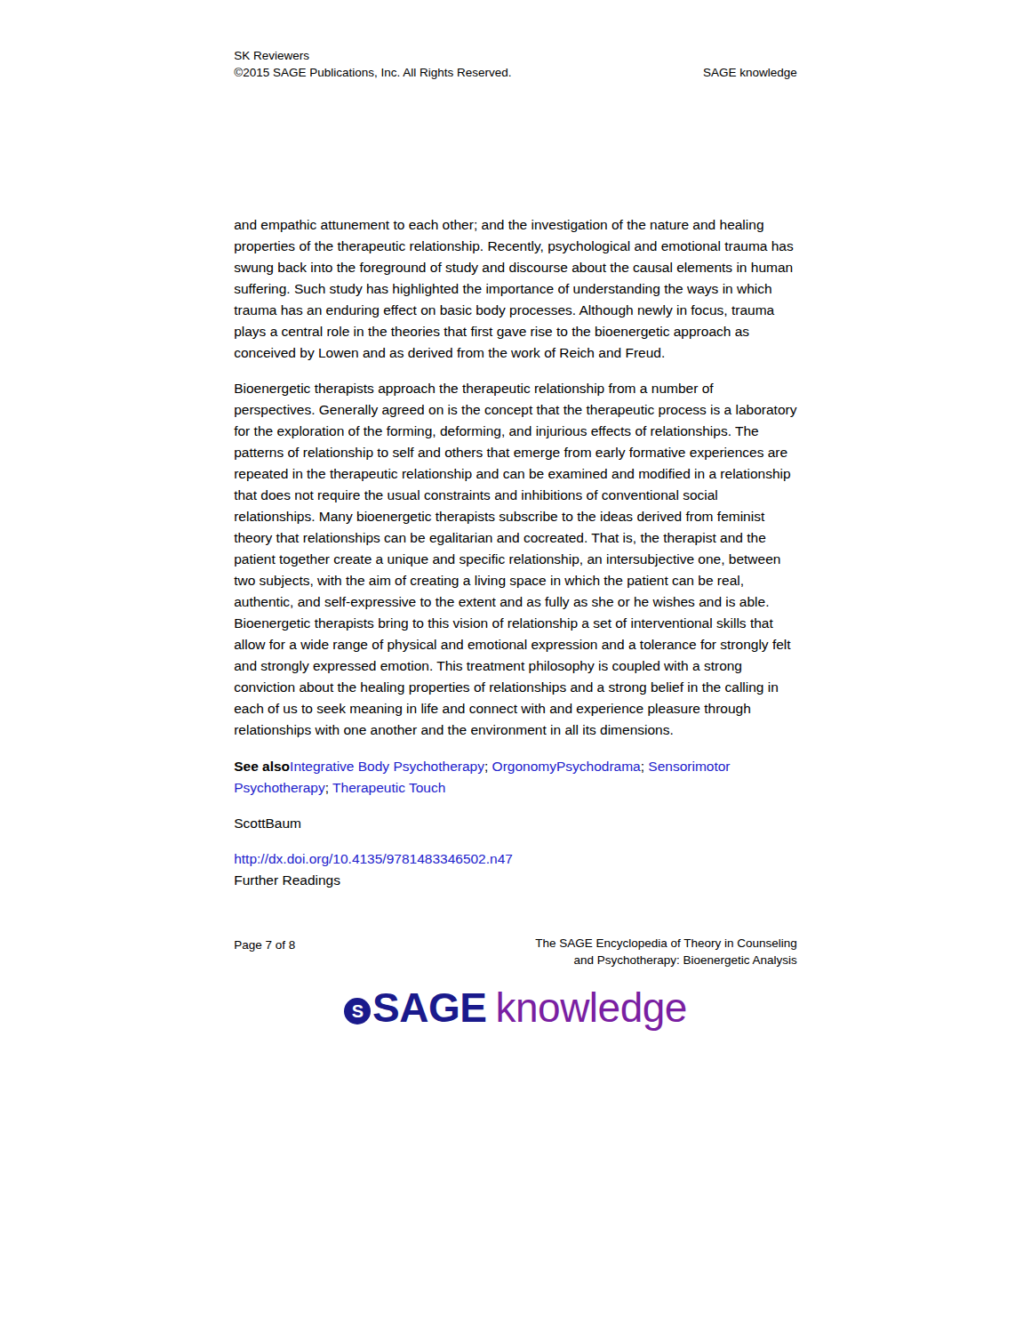SK Reviewers
©2015 SAGE Publications, Inc. All Rights Reserved.
SAGE knowledge
and empathic attunement to each other; and the investigation of the nature and healing properties of the therapeutic relationship. Recently, psychological and emotional trauma has swung back into the foreground of study and discourse about the causal elements in human suffering. Such study has highlighted the importance of understanding the ways in which trauma has an enduring effect on basic body processes. Although newly in focus, trauma plays a central role in the theories that first gave rise to the bioenergetic approach as conceived by Lowen and as derived from the work of Reich and Freud.
Bioenergetic therapists approach the therapeutic relationship from a number of perspectives. Generally agreed on is the concept that the therapeutic process is a laboratory for the exploration of the forming, deforming, and injurious effects of relationships. The patterns of relationship to self and others that emerge from early formative experiences are repeated in the therapeutic relationship and can be examined and modified in a relationship that does not require the usual constraints and inhibitions of conventional social relationships. Many bioenergetic therapists subscribe to the ideas derived from feminist theory that relationships can be egalitarian and cocreated. That is, the therapist and the patient together create a unique and specific relationship, an intersubjective one, between two subjects, with the aim of creating a living space in which the patient can be real, authentic, and self-expressive to the extent and as fully as she or he wishes and is able. Bioenergetic therapists bring to this vision of relationship a set of interventional skills that allow for a wide range of physical and emotional expression and a tolerance for strongly felt and strongly expressed emotion. This treatment philosophy is coupled with a strong conviction about the healing properties of relationships and a strong belief in the calling in each of us to seek meaning in life and connect with and experience pleasure through relationships with one another and the environment in all its dimensions.
See also Integrative Body Psychotherapy; OrgonomyPsychodrama; Sensorimotor Psychotherapy; Therapeutic Touch
ScottBaum
http://dx.doi.org/10.4135/9781483346502.n47
Further Readings
Page 7 of 8
The SAGE Encyclopedia of Theory in Counseling
and Psychotherapy: Bioenergetic Analysis
SSAGE knowledge